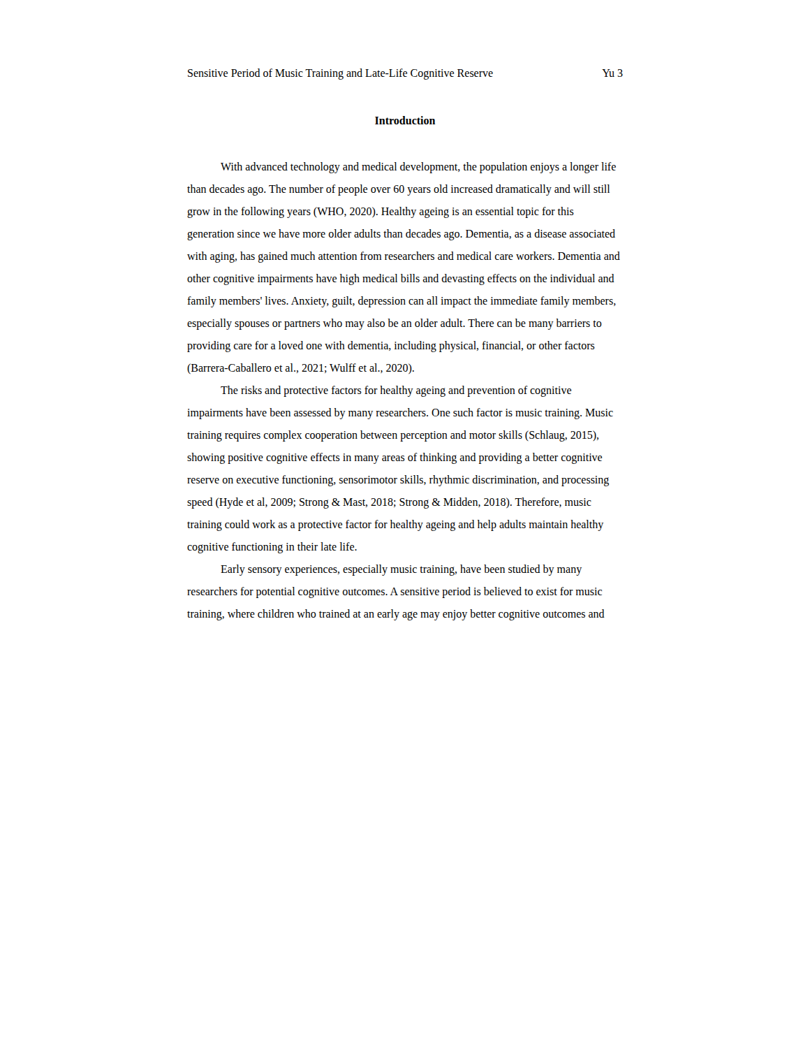Sensitive Period of Music Training and Late-Life Cognitive Reserve Yu 3
Introduction
With advanced technology and medical development, the population enjoys a longer life than decades ago. The number of people over 60 years old increased dramatically and will still grow in the following years (WHO, 2020). Healthy ageing is an essential topic for this generation since we have more older adults than decades ago. Dementia, as a disease associated with aging, has gained much attention from researchers and medical care workers. Dementia and other cognitive impairments have high medical bills and devasting effects on the individual and family members' lives. Anxiety, guilt, depression can all impact the immediate family members, especially spouses or partners who may also be an older adult. There can be many barriers to providing care for a loved one with dementia, including physical, financial, or other factors (Barrera-Caballero et al., 2021; Wulff et al., 2020).
The risks and protective factors for healthy ageing and prevention of cognitive impairments have been assessed by many researchers. One such factor is music training. Music training requires complex cooperation between perception and motor skills (Schlaug, 2015), showing positive cognitive effects in many areas of thinking and providing a better cognitive reserve on executive functioning, sensorimotor skills, rhythmic discrimination, and processing speed (Hyde et al, 2009; Strong & Mast, 2018; Strong & Midden, 2018). Therefore, music training could work as a protective factor for healthy ageing and help adults maintain healthy cognitive functioning in their late life.
Early sensory experiences, especially music training, have been studied by many researchers for potential cognitive outcomes. A sensitive period is believed to exist for music training, where children who trained at an early age may enjoy better cognitive outcomes and